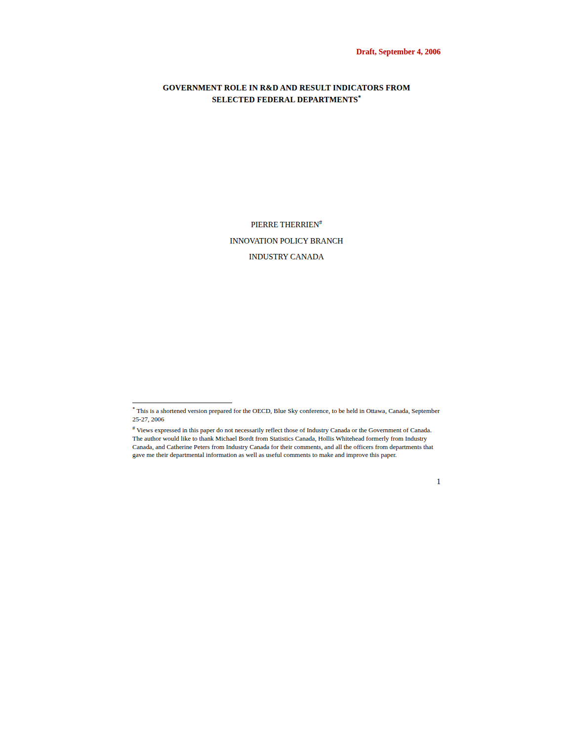Draft, September 4, 2006
GOVERNMENT ROLE IN R&D AND RESULT INDICATORS FROM
SELECTED FEDERAL DEPARTMENTS*
PIERRE THERRIEN#
INNOVATION POLICY BRANCH
INDUSTRY CANADA
* This is a shortened version prepared for the OECD, Blue Sky conference, to be held in Ottawa, Canada, September 25-27, 2006
# Views expressed in this paper do not necessarily reflect those of Industry Canada or the Government of Canada. The author would like to thank Michael Bordt from Statistics Canada, Hollis Whitehead formerly from Industry Canada, and Catherine Peters from Industry Canada for their comments, and all the officers from departments that gave me their departmental information as well as useful comments to make and improve this paper.
1